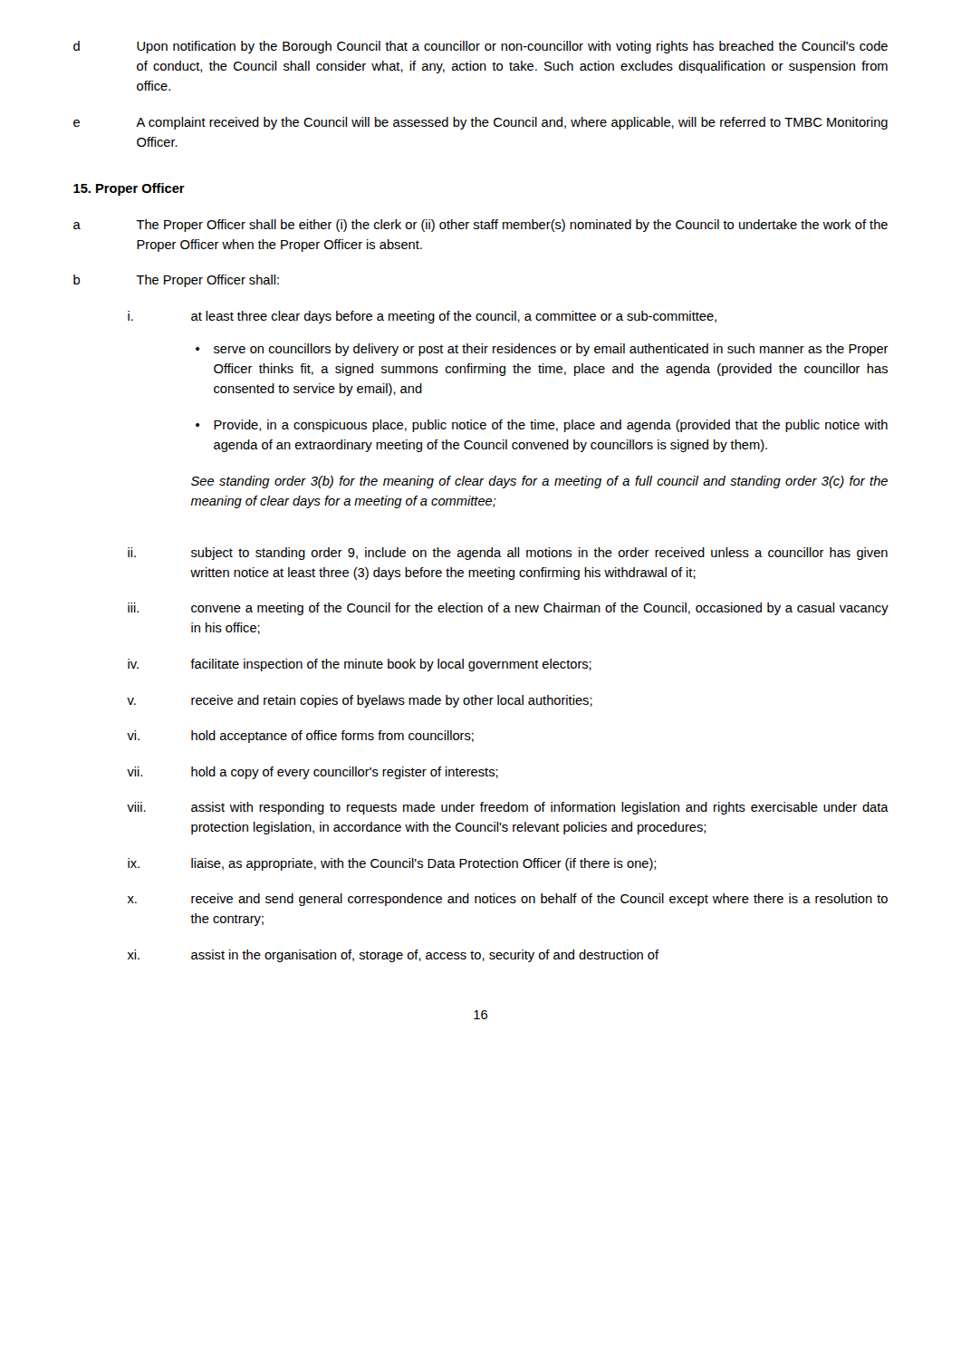d
Upon notification by the Borough Council that a councillor or non-councillor with voting rights has breached the Council's code of conduct, the Council shall consider what, if any, action to take. Such action excludes disqualification or suspension from office.
e
A complaint received by the Council will be assessed by the Council and, where applicable, will be referred to TMBC Monitoring Officer.
15. Proper Officer
a
The Proper Officer shall be either (i) the clerk or (ii) other staff member(s) nominated by the Council to undertake the work of the Proper Officer when the Proper Officer is absent.
b
The Proper Officer shall:
i.
at least three clear days before a meeting of the council, a committee or a sub-committee,
serve on councillors by delivery or post at their residences or by email authenticated in such manner as the Proper Officer thinks fit, a signed summons confirming the time, place and the agenda (provided the councillor has consented to service by email), and
Provide, in a conspicuous place, public notice of the time, place and agenda (provided that the public notice with agenda of an extraordinary meeting of the Council convened by councillors is signed by them).
See standing order 3(b) for the meaning of clear days for a meeting of a full council and standing order 3(c) for the meaning of clear days for a meeting of a committee;
ii.
subject to standing order 9, include on the agenda all motions in the order received unless a councillor has given written notice at least three (3) days before the meeting confirming his withdrawal of it;
iii.
convene a meeting of the Council for the election of a new Chairman of the Council, occasioned by a casual vacancy in his office;
iv.
facilitate inspection of the minute book by local government electors;
v.
receive and retain copies of byelaws made by other local authorities;
vi.
hold acceptance of office forms from councillors;
vii.
hold a copy of every councillor's register of interests;
viii.
assist with responding to requests made under freedom of information legislation and rights exercisable under data protection legislation, in accordance with the Council's relevant policies and procedures;
ix.
liaise, as appropriate, with the Council's Data Protection Officer (if there is one);
x.
receive and send general correspondence and notices on behalf of the Council except where there is a resolution to the contrary;
xi.
assist in the organisation of, storage of, access to, security of and destruction of
16